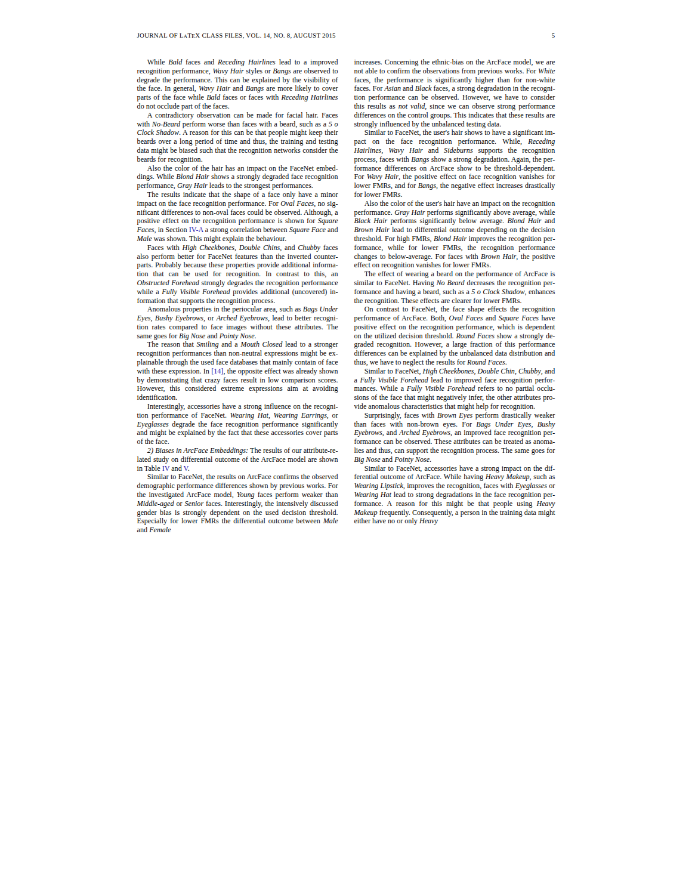Journal of LATEX Class Files, Vol. 14, No. 8, August 2015
5
While Bald faces and Receding Hairlines lead to a improved recognition performance, Wavy Hair styles or Bangs are observed to degrade the performance. This can be explained by the visibility of the face. In general, Wavy Hair and Bangs are more likely to cover parts of the face while Bald faces or faces with Receding Hairlines do not occlude part of the faces.
A contradictory observation can be made for facial hair. Faces with No-Beard perform worse than faces with a beard, such as a 5 o Clock Shadow. A reason for this can be that people might keep their beards over a long period of time and thus, the training and testing data might be biased such that the recognition networks consider the beards for recognition.
Also the color of the hair has an impact on the FaceNet embeddings. While Blond Hair shows a strongly degraded face recognition performance, Gray Hair leads to the strongest performances.
The results indicate that the shape of a face only have a minor impact on the face recognition performance. For Oval Faces, no significant differences to non-oval faces could be observed. Although, a positive effect on the recognition performance is shown for Square Faces, in Section IV-A a strong correlation between Square Face and Male was shown. This might explain the behaviour.
Faces with High Cheekbones, Double Chins, and Chubby faces also perform better for FaceNet features than the inverted counterparts. Probably because these properties provide additional information that can be used for recognition. In contrast to this, an Obstructed Forehead strongly degrades the recognition performance while a Fully Visible Forehead provides additional (uncovered) information that supports the recognition process.
Anomalous properties in the periocular area, such as Bags Under Eyes, Bushy Eyebrows, or Arched Eyebrows, lead to better recognition rates compared to face images without these attributes. The same goes for Big Nose and Pointy Nose.
The reason that Smiling and a Mouth Closed lead to a stronger recognition performances than non-neutral expressions might be explainable through the used face databases that mainly contain of face with these expression. In [14], the opposite effect was already shown by demonstrating that crazy faces result in low comparison scores. However, this considered extreme expressions aim at avoiding identification.
Interestingly, accessories have a strong influence on the recognition performance of FaceNet. Wearing Hat, Wearing Earrings, or Eyeglasses degrade the face recognition performance significantly and might be explained by the fact that these accessories cover parts of the face.
2) Biases in ArcFace Embeddings: The results of our attribute-related study on differential outcome of the ArcFace model are shown in Table IV and V.
Similar to FaceNet, the results on ArcFace confirms the observed demographic performance differences shown by previous works. For the investigated ArcFace model, Young faces perform weaker than Middle-aged or Senior faces. Interestingly, the intensively discussed gender bias is strongly dependent on the used decision threshold. Especially for lower FMRs the differential outcome between Male and Female
increases. Concerning the ethnic-bias on the ArcFace model, we are not able to confirm the observations from previous works. For White faces, the performance is significantly higher than for non-white faces. For Asian and Black faces, a strong degradation in the recognition performance can be observed. However, we have to consider this results as not valid, since we can observe strong performance differences on the control groups. This indicates that these results are strongly influenced by the unbalanced testing data.
Similar to FaceNet, the user's hair shows to have a significant impact on the face recognition performance. While, Receding Hairlines, Wavy Hair and Sideburns supports the recognition process, faces with Bangs show a strong degradation. Again, the performance differences on ArcFace show to be threshold-dependent. For Wavy Hair, the positive effect on face recognition vanishes for lower FMRs, and for Bangs, the negative effect increases drastically for lower FMRs.
Also the color of the user's hair have an impact on the recognition performance. Gray Hair performs significantly above average, while Black Hair performs significantly below average. Blond Hair and Brown Hair lead to differential outcome depending on the decision threshold. For high FMRs, Blond Hair improves the recognition performance, while for lower FMRs, the recognition performance changes to below-average. For faces with Brown Hair, the positive effect on recognition vanishes for lower FMRs.
The effect of wearing a beard on the performance of ArcFace is similar to FaceNet. Having No Beard decreases the recognition performance and having a beard, such as a 5 o Clock Shadow, enhances the recognition. These effects are clearer for lower FMRs.
On contrast to FaceNet, the face shape effects the recognition performance of ArcFace. Both, Oval Faces and Square Faces have positive effect on the recognition performance, which is dependent on the utilized decision threshold. Round Faces show a strongly degraded recognition. However, a large fraction of this performance differences can be explained by the unbalanced data distribution and thus, we have to neglect the results for Round Faces.
Similar to FaceNet, High Cheekbones, Double Chin, Chubby, and a Fully Visible Forehead lead to improved face recognition performances. While a Fully Visible Forehead refers to no partial occlusions of the face that might negatively infer, the other attributes provide anomalous characteristics that might help for recognition.
Surprisingly, faces with Brown Eyes perform drastically weaker than faces with non-brown eyes. For Bags Under Eyes, Bushy Eyebrows, and Arched Eyebrows, an improved face recognition performance can be observed. These attributes can be treated as anomalies and thus, can support the recognition process. The same goes for Big Nose and Pointy Nose.
Similar to FaceNet, accessories have a strong impact on the differential outcome of ArcFace. While having Heavy Makeup, such as Wearing Lipstick, improves the recognition, faces with Eyeglasses or Wearing Hat lead to strong degradations in the face recognition performance. A reason for this might be that people using Heavy Makeup frequently. Consequently, a person in the training data might either have no or only Heavy